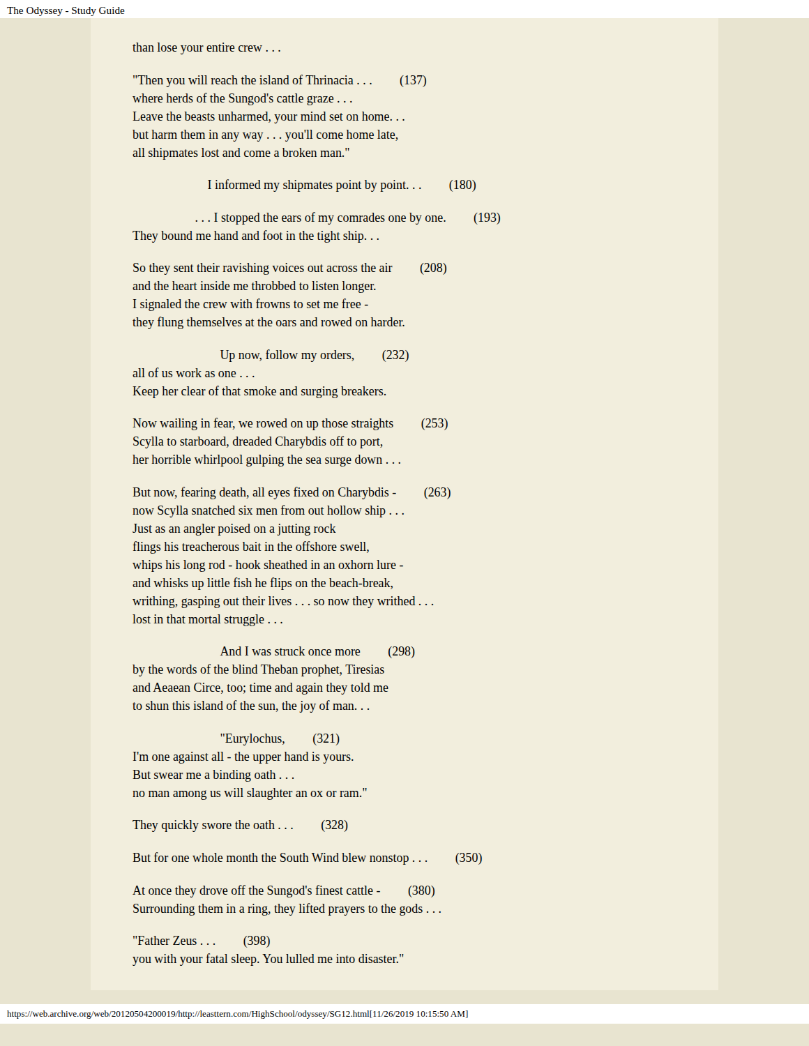The Odyssey - Study Guide
than lose your entire crew . . .
"Then you will reach the island of Thrinacia . . .(137) where herds of the Sungod's cattle graze . . . Leave the beasts unharmed, your mind set on home. . . but harm them in any way . . . you'll come home late, all shipmates lost and come a broken man."
I informed my shipmates point by point. . .(180)
. . . I stopped the ears of my comrades one by one.(193) They bound me hand and foot in the tight ship. . .
So they sent their ravishing voices out across the air(208) and the heart inside me throbbed to listen longer. I signaled the crew with frowns to set me free - they flung themselves at the oars and rowed on harder.
Up now, follow my orders,(232) all of us work as one . . . Keep her clear of that smoke and surging breakers.
Now wailing in fear, we rowed on up those straights(253) Scylla to starboard, dreaded Charybdis off to port, her horrible whirlpool gulping the sea surge down . . .
But now, fearing death, all eyes fixed on Charybdis -(263) now Scylla snatched six men from out hollow ship . . . Just as an angler poised on a jutting rock flings his treacherous bait in the offshore swell, whips his long rod - hook sheathed in an oxhorn lure - and whisks up little fish he flips on the beach-break, writhing, gasping out their lives . . . so now they writhed . . . lost in that mortal struggle . . .
And I was struck once more(298) by the words of the blind Theban prophet, Tiresias and Aeaean Circe, too; time and again they told me to shun this island of the sun, the joy of man. . .
"Eurylochus,(321) I'm one against all - the upper hand is yours. But swear me a binding oath . . . no man among us will slaughter an ox or ram."
They quickly swore the oath . . .(328)
But for one whole month the South Wind blew nonstop . . .(350)
At once they drove off the Sungod's finest cattle -(380) Surrounding them in a ring, they lifted prayers to the gods . . .
"Father Zeus . . .(398) you with your fatal sleep. You lulled me into disaster."
https://web.archive.org/web/20120504200019/http://leasttern.com/HighSchool/odyssey/SG12.html[11/26/2019 10:15:50 AM]